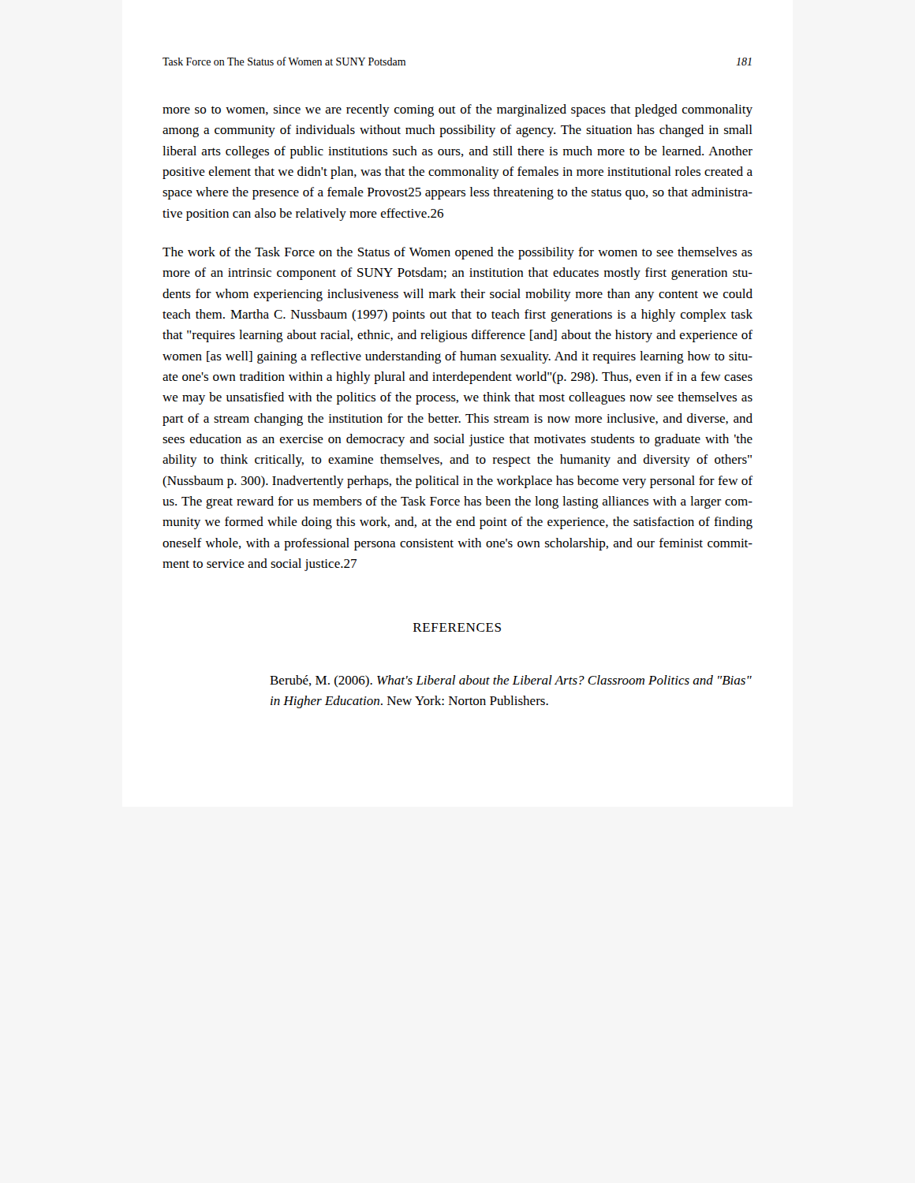Task Force on The Status of Women at SUNY Potsdam 181
more so to women, since we are recently coming out of the marginalized spaces that pledged commonality among a community of individuals without much possibility of agency. The situation has changed in small liberal arts colleges of public institutions such as ours, and still there is much more to be learned. Another positive element that we didn't plan, was that the commonality of females in more institutional roles created a space where the presence of a female Provost25 appears less threatening to the status quo, so that administrative position can also be relatively more effective.26
The work of the Task Force on the Status of Women opened the possibility for women to see themselves as more of an intrinsic component of SUNY Potsdam; an institution that educates mostly first generation students for whom experiencing inclusiveness will mark their social mobility more than any content we could teach them. Martha C. Nussbaum (1997) points out that to teach first generations is a highly complex task that "requires learning about racial, ethnic, and religious difference [and] about the history and experience of women [as well] gaining a reflective understanding of human sexuality. And it requires learning how to situate one's own tradition within a highly plural and interdependent world"(p. 298). Thus, even if in a few cases we may be unsatisfied with the politics of the process, we think that most colleagues now see themselves as part of a stream changing the institution for the better. This stream is now more inclusive, and diverse, and sees education as an exercise on democracy and social justice that motivates students to graduate with 'the ability to think critically, to examine themselves, and to respect the humanity and diversity of others" (Nussbaum p. 300). Inadvertently perhaps, the political in the workplace has become very personal for few of us. The great reward for us members of the Task Force has been the long lasting alliances with a larger community we formed while doing this work, and, at the end point of the experience, the satisfaction of finding oneself whole, with a professional persona consistent with one's own scholarship, and our feminist commitment to service and social justice.27
REFERENCES
Berubé, M. (2006). What's Liberal about the Liberal Arts? Classroom Politics and "Bias" in Higher Education. New York: Norton Publishers.